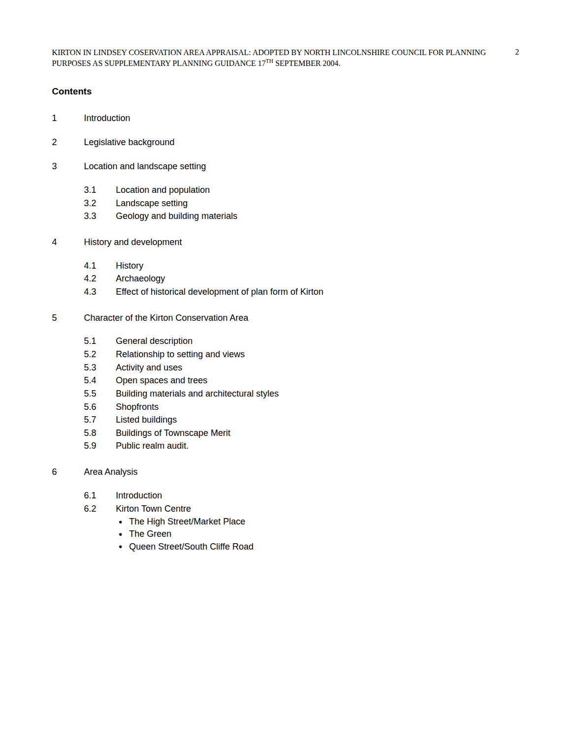2
Kirton in Lindsey Coservation Area Appraisal: Adopted by North Lincolnshire Council for Planning Purposes as Supplementary Planning Guidance 17TH September 2004.
Contents
1
Introduction
2
Legislative background
3
Location and landscape setting
3.1
Location and population
3.2
Landscape setting
3.3
Geology and building materials
4
History and development
4.1
History
4.2
Archaeology
4.3
Effect of historical development of plan form of Kirton
5
Character of the Kirton Conservation Area
5.1
General description
5.2
Relationship to setting and views
5.3
Activity and uses
5.4
Open spaces and trees
5.5
Building materials and architectural styles
5.6
Shopfronts
5.7
Listed buildings
5.8
Buildings of Townscape Merit
5.9
Public realm audit.
6
Area Analysis
6.1
Introduction
6.2
Kirton Town Centre
The High Street/Market Place
The Green
Queen Street/South Cliffe Road